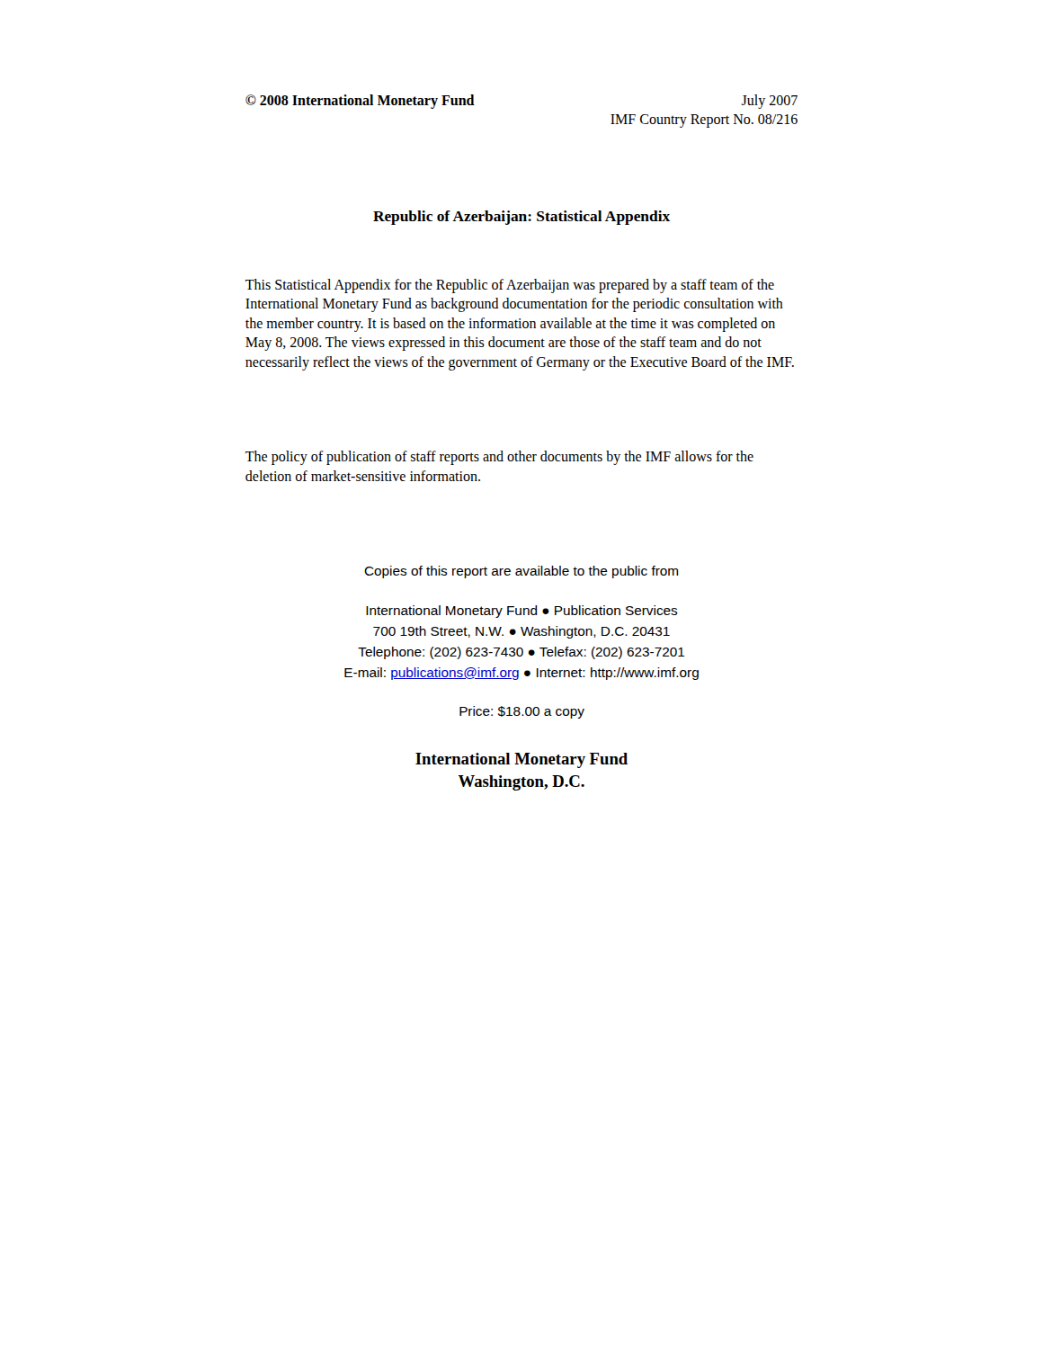© 2008 International Monetary Fund
July 2007 IMF Country Report No. 08/216
Republic of Azerbaijan: Statistical Appendix
This Statistical Appendix for the Republic of Azerbaijan was prepared by a staff team of the International Monetary Fund as background documentation for the periodic consultation with the member country. It is based on the information available at the time it was completed on May 8, 2008. The views expressed in this document are those of the staff team and do not necessarily reflect the views of the government of Germany or the Executive Board of the IMF.
The policy of publication of staff reports and other documents by the IMF allows for the deletion of market-sensitive information.
Copies of this report are available to the public from
International Monetary Fund ● Publication Services
700 19th Street, N.W. ● Washington, D.C. 20431
Telephone: (202) 623-7430 ● Telefax: (202) 623-7201
E-mail: publications@imf.org ● Internet: http://www.imf.org
Price: $18.00 a copy
International Monetary Fund
Washington, D.C.